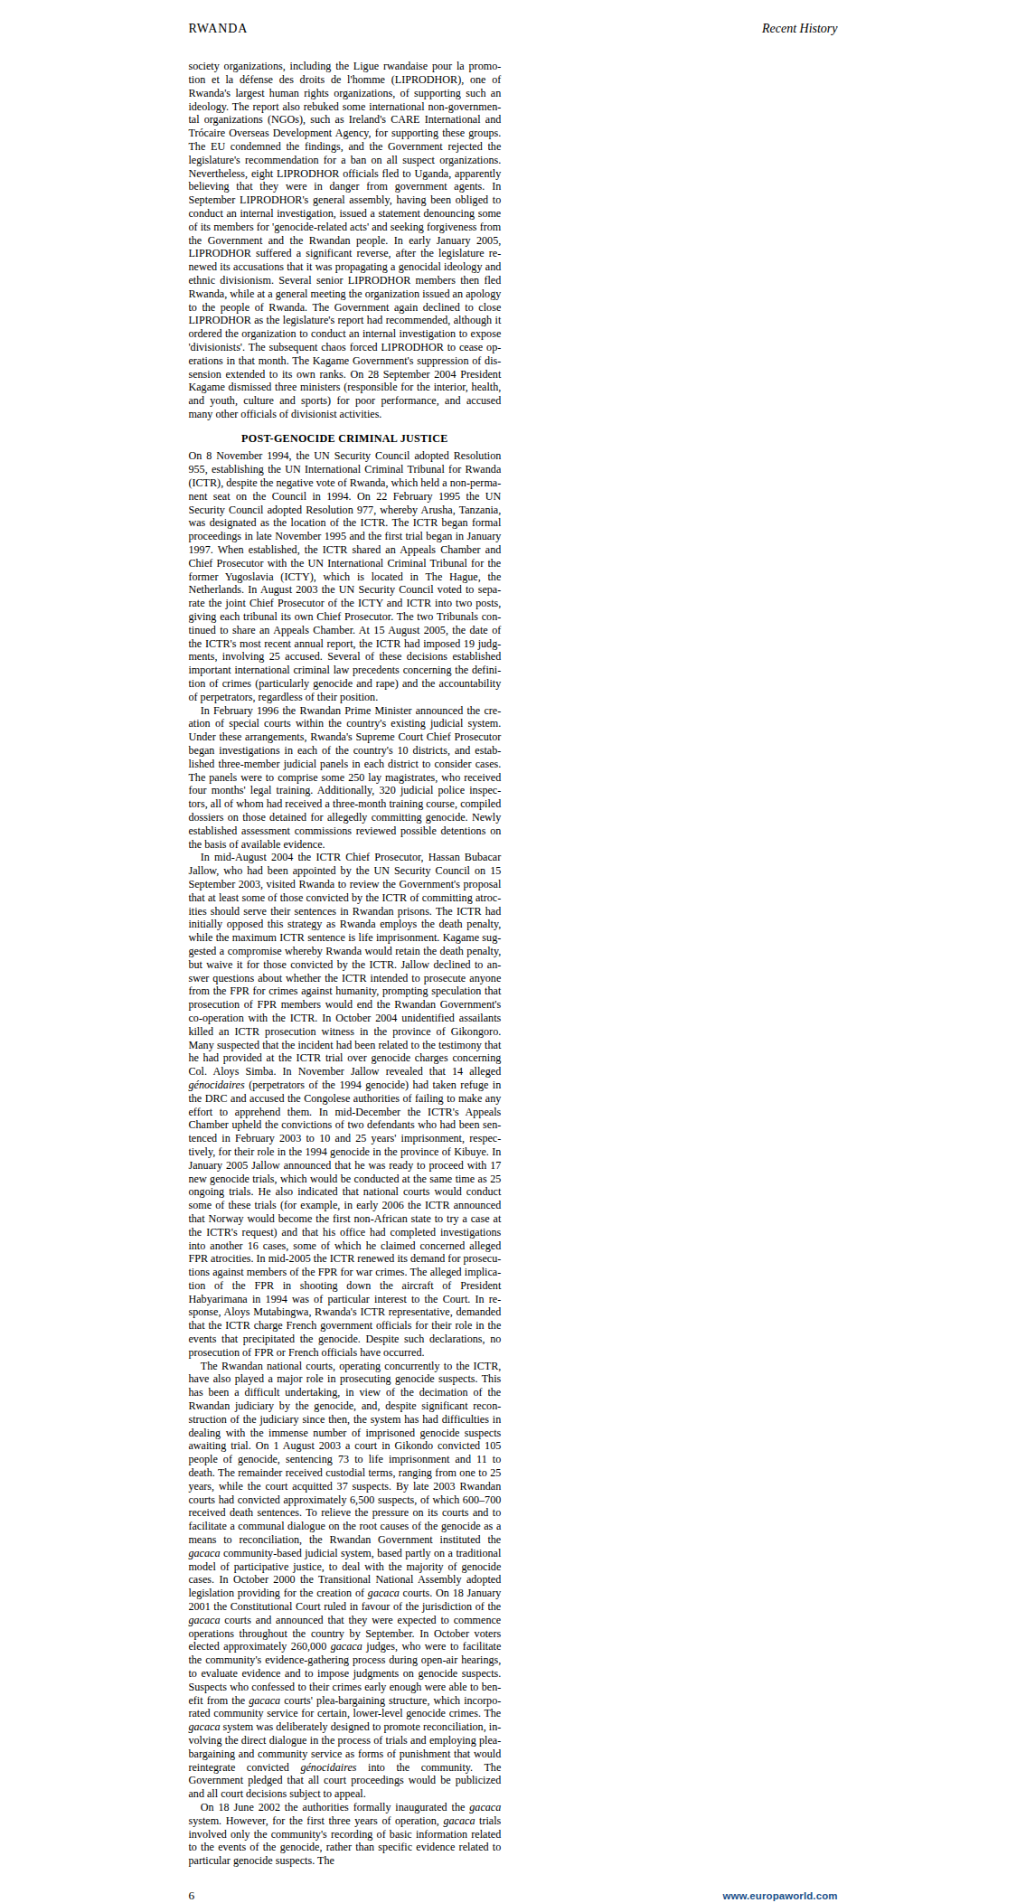RWANDA
Recent History
society organizations, including the Ligue rwandaise pour la promotion et la défense des droits de l'homme (LIPRODHOR), one of Rwanda's largest human rights organizations, of supporting such an ideology. The report also rebuked some international non-governmental organizations (NGOs), such as Ireland's CARE International and Trócaire Overseas Development Agency, for supporting these groups. The EU condemned the findings, and the Government rejected the legislature's recommendation for a ban on all suspect organizations. Nevertheless, eight LIPRODHOR officials fled to Uganda, apparently believing that they were in danger from government agents. In September LIPRODHOR's general assembly, having been obliged to conduct an internal investigation, issued a statement denouncing some of its members for 'genocide-related acts' and seeking forgiveness from the Government and the Rwandan people. In early January 2005, LIPRODHOR suffered a significant reverse, after the legislature renewed its accusations that it was propagating a genocidal ideology and ethnic divisionism. Several senior LIPRODHOR members then fled Rwanda, while at a general meeting the organization issued an apology to the people of Rwanda. The Government again declined to close LIPRODHOR as the legislature's report had recommended, although it ordered the organization to conduct an internal investigation to expose 'divisionists'. The subsequent chaos forced LIPRODHOR to cease operations in that month. The Kagame Government's suppression of dissension extended to its own ranks. On 28 September 2004 President Kagame dismissed three ministers (responsible for the interior, health, and youth, culture and sports) for poor performance, and accused many other officials of divisionist activities.
Post-Genocide Criminal Justice
On 8 November 1994, the UN Security Council adopted Resolution 955, establishing the UN International Criminal Tribunal for Rwanda (ICTR), despite the negative vote of Rwanda, which held a non-permanent seat on the Council in 1994. On 22 February 1995 the UN Security Council adopted Resolution 977, whereby Arusha, Tanzania, was designated as the location of the ICTR. The ICTR began formal proceedings in late November 1995 and the first trial began in January 1997. When established, the ICTR shared an Appeals Chamber and Chief Prosecutor with the UN International Criminal Tribunal for the former Yugoslavia (ICTY), which is located in The Hague, the Netherlands. In August 2003 the UN Security Council voted to separate the joint Chief Prosecutor of the ICTY and ICTR into two posts, giving each tribunal its own Chief Prosecutor. The two Tribunals continued to share an Appeals Chamber. At 15 August 2005, the date of the ICTR's most recent annual report, the ICTR had imposed 19 judgments, involving 25 accused. Several of these decisions established important international criminal law precedents concerning the definition of crimes (particularly genocide and rape) and the accountability of perpetrators, regardless of their position.
In February 1996 the Rwandan Prime Minister announced the creation of special courts within the country's existing judicial system. Under these arrangements, Rwanda's Supreme Court Chief Prosecutor began investigations in each of the country's 10 districts, and established three-member judicial panels in each district to consider cases. The panels were to comprise some 250 lay magistrates, who received four months' legal training. Additionally, 320 judicial police inspectors, all of whom had received a three-month training course, compiled dossiers on those detained for allegedly committing genocide. Newly established assessment commissions reviewed possible detentions on the basis of available evidence.
In mid-August 2004 the ICTR Chief Prosecutor, Hassan Bubacar Jallow, who had been appointed by the UN Security Council on 15 September 2003, visited Rwanda to review the Government's proposal that at least some of those convicted by the ICTR of committing atrocities should serve their sentences in Rwandan prisons. The ICTR had initially opposed this strategy as Rwanda employs the death penalty, while the maximum ICTR sentence is life imprisonment. Kagame suggested a compromise whereby Rwanda would retain the death penalty, but waive it for those convicted by the ICTR. Jallow declined to answer questions about whether the ICTR intended to prosecute anyone from the FPR for crimes against humanity, prompting speculation that prosecution of FPR members would end the Rwandan Government's co-operation with the ICTR. In October 2004 unidentified assailants killed an ICTR prosecution witness in the province of Gikongoro. Many suspected that the incident had been related to the testimony that he had provided at the ICTR trial over genocide charges concerning Col. Aloys Simba. In November Jallow revealed that 14 alleged génocidaires (perpetrators of the 1994 genocide) had taken refuge in the DRC and accused the Congolese authorities of failing to make any effort to apprehend them. In mid-December the ICTR's Appeals Chamber upheld the convictions of two defendants who had been sentenced in February 2003 to 10 and 25 years' imprisonment, respectively, for their role in the 1994 genocide in the province of Kibuye. In January 2005 Jallow announced that he was ready to proceed with 17 new genocide trials, which would be conducted at the same time as 25 ongoing trials. He also indicated that national courts would conduct some of these trials (for example, in early 2006 the ICTR announced that Norway would become the first non-African state to try a case at the ICTR's request) and that his office had completed investigations into another 16 cases, some of which he claimed concerned alleged FPR atrocities. In mid-2005 the ICTR renewed its demand for prosecutions against members of the FPR for war crimes. The alleged implication of the FPR in shooting down the aircraft of President Habyarimana in 1994 was of particular interest to the Court. In response, Aloys Mutabingwa, Rwanda's ICTR representative, demanded that the ICTR charge French government officials for their role in the events that precipitated the genocide. Despite such declarations, no prosecution of FPR or French officials have occurred.
The Rwandan national courts, operating concurrently to the ICTR, have also played a major role in prosecuting genocide suspects. This has been a difficult undertaking, in view of the decimation of the Rwandan judiciary by the genocide, and, despite significant reconstruction of the judiciary since then, the system has had difficulties in dealing with the immense number of imprisoned genocide suspects awaiting trial. On 1 August 2003 a court in Gikondo convicted 105 people of genocide, sentencing 73 to life imprisonment and 11 to death. The remainder received custodial terms, ranging from one to 25 years, while the court acquitted 37 suspects. By late 2003 Rwandan courts had convicted approximately 6,500 suspects, of which 600–700 received death sentences. To relieve the pressure on its courts and to facilitate a communal dialogue on the root causes of the genocide as a means to reconciliation, the Rwandan Government instituted the gacaca community-based judicial system, based partly on a traditional model of participative justice, to deal with the majority of genocide cases. In October 2000 the Transitional National Assembly adopted legislation providing for the creation of gacaca courts. On 18 January 2001 the Constitutional Court ruled in favour of the jurisdiction of the gacaca courts and announced that they were expected to commence operations throughout the country by September. In October voters elected approximately 260,000 gacaca judges, who were to facilitate the community's evidence-gathering process during open-air hearings, to evaluate evidence and to impose judgments on genocide suspects. Suspects who confessed to their crimes early enough were able to benefit from the gacaca courts' plea-bargaining structure, which incorporated community service for certain, lower-level genocide crimes. The gacaca system was deliberately designed to promote reconciliation, involving the direct dialogue in the process of trials and employing plea-bargaining and community service as forms of punishment that would reintegrate convicted génocidaires into the community. The Government pledged that all court proceedings would be publicized and all court decisions subject to appeal.
On 18 June 2002 the authorities formally inaugurated the gacaca system. However, for the first three years of operation, gacaca trials involved only the community's recording of basic information related to the events of the genocide, rather than specific evidence related to particular genocide suspects. The
6
www.europaworld.com